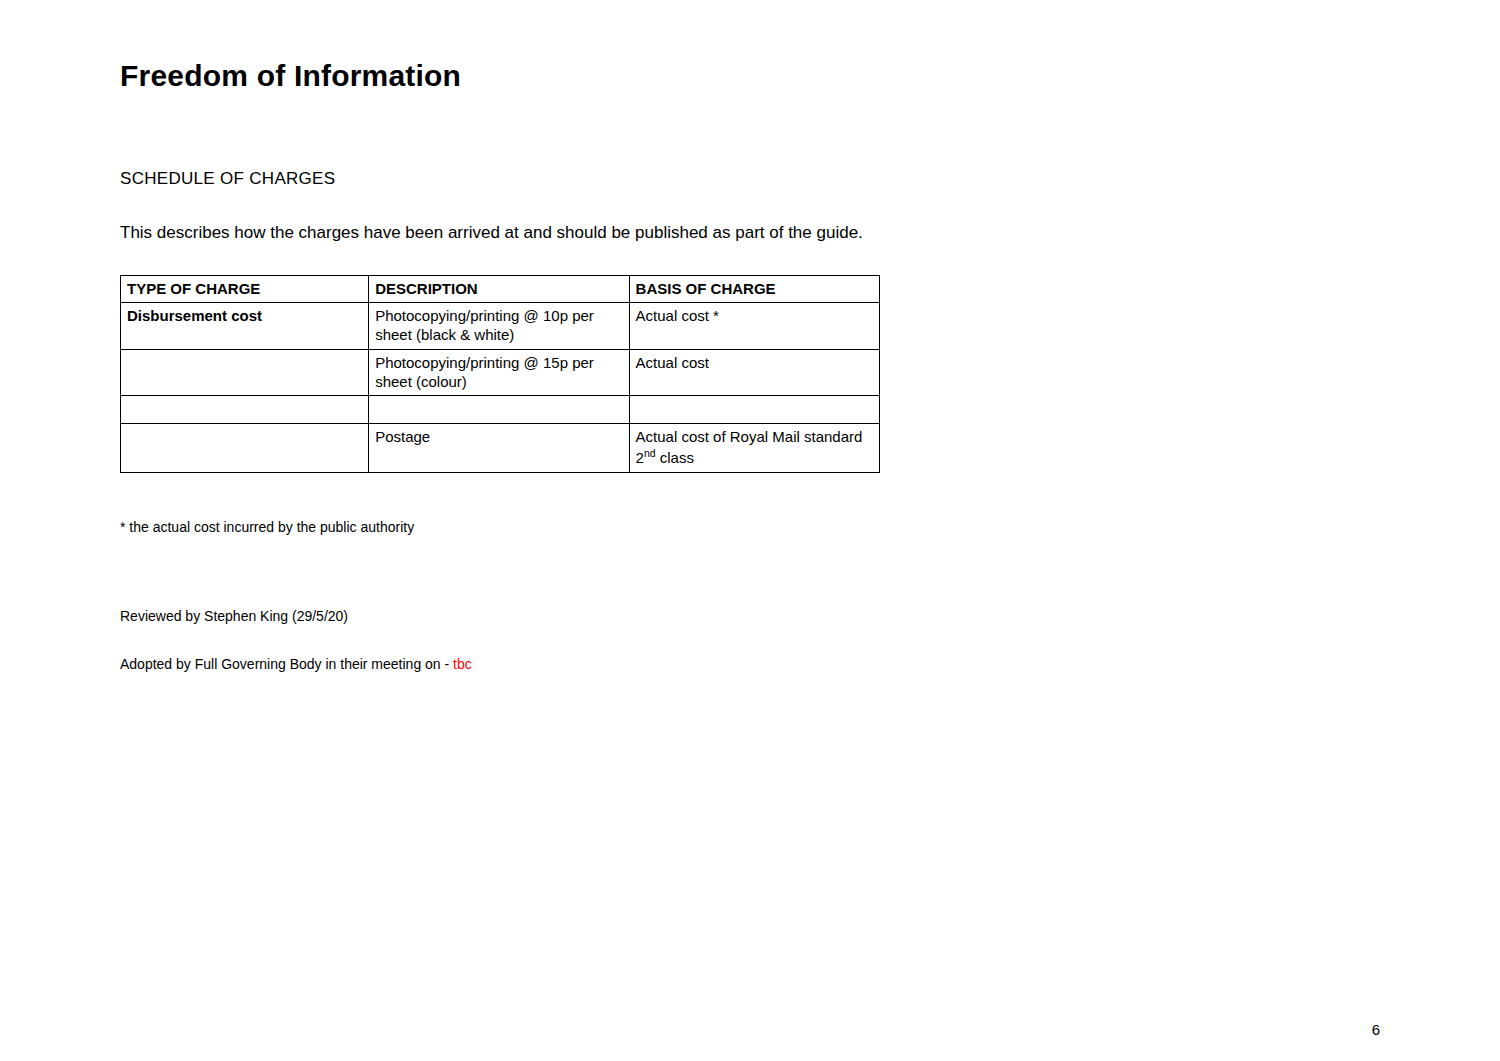Freedom of Information
SCHEDULE OF CHARGES
This describes how the charges have been arrived at and should be published as part of the guide.
| TYPE OF CHARGE | DESCRIPTION | BASIS OF CHARGE |
| --- | --- | --- |
| Disbursement cost | Photocopying/printing @ 10p per sheet (black & white) | Actual cost * |
| | Photocopying/printing @ 15p per sheet (colour) | Actual cost |
| | Postage | Actual cost of Royal Mail standard 2 nd class |
* the actual cost incurred by the public authority
Reviewed by Stephen King (29/5/20)
Adopted by Full Governing Body in their meeting on - tbc
6